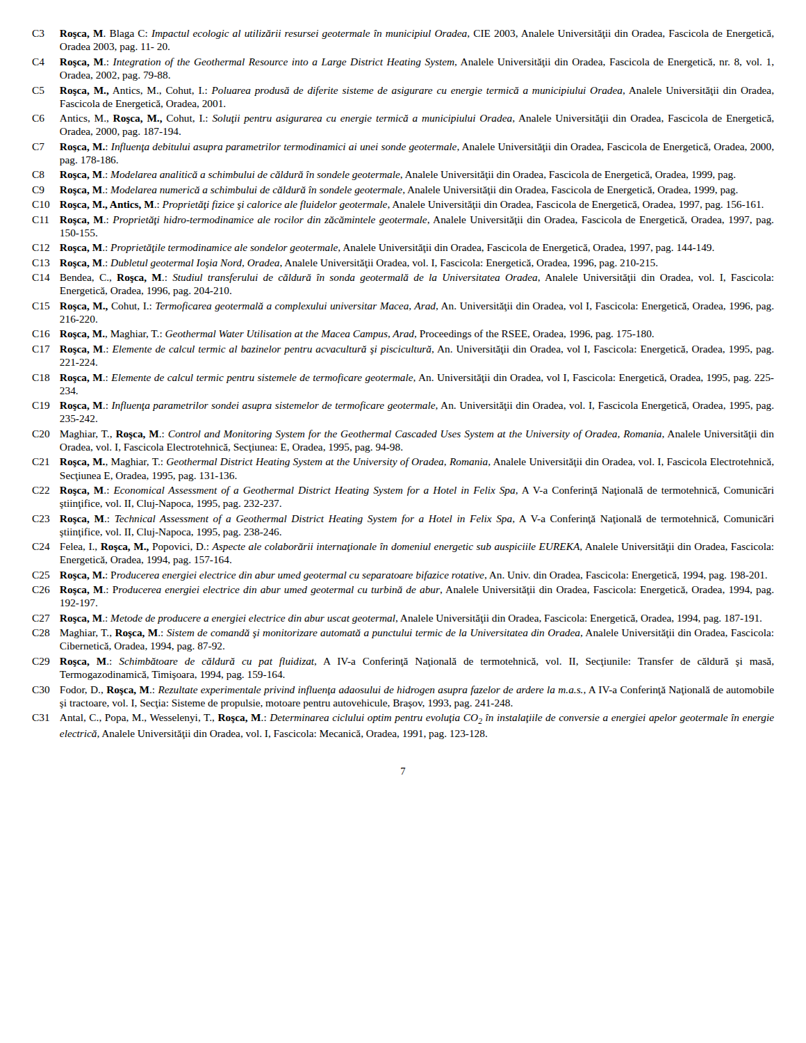C3 Roşca, M. Blaga C: Impactul ecologic al utilizării resursei geotermale în municipiul Oradea, CIE 2003, Analele Universităţii din Oradea, Fascicola de Energetică, Oradea 2003, pag. 11- 20.
C4 Roşca, M.: Integration of the Geothermal Resource into a Large District Heating System, Analele Universităţii din Oradea, Fascicola de Energetică, nr. 8, vol. 1, Oradea, 2002, pag. 79-88.
C5 Roşca, M., Antics, M., Cohut, I.: Poluarea produsă de diferite sisteme de asigurare cu energie termică a municipiului Oradea, Analele Universităţii din Oradea, Fascicola de Energetică, Oradea, 2001.
C6 Antics, M., Roşca, M., Cohut, I.: Soluţii pentru asigurarea cu energie termică a municipiului Oradea, Analele Universităţii din Oradea, Fascicola de Energetică, Oradea, 2000, pag. 187-194.
C7 Roşca, M.: Influenţa debitului asupra parametrilor termodinamici ai unei sonde geotermale, Analele Universităţii din Oradea, Fascicola de Energetică, Oradea, 2000, pag. 178-186.
C8 Roşca, M.: Modelarea analitică a schimbului de căldură în sondele geotermale, Analele Universităţii din Oradea, Fascicola de Energetică, Oradea, 1999, pag.
C9 Roşca, M.: Modelarea numerică a schimbului de căldură în sondele geotermale, Analele Universităţii din Oradea, Fascicola de Energetică, Oradea, 1999, pag.
C10 Roşca, M., Antics, M.: Proprietăţi fizice şi calorice ale fluidelor geotermale, Analele Universităţii din Oradea, Fascicola de Energetică, Oradea, 1997, pag. 156-161.
C11 Roşca, M.: Proprietăţi hidro-termodinamice ale rocilor din zăcămintele geotermale, Analele Universităţii din Oradea, Fascicola de Energetică, Oradea, 1997, pag. 150-155.
C12 Roşca, M.: Proprietăţile termodinamice ale sondelor geotermale, Analele Universităţii din Oradea, Fascicola de Energetică, Oradea, 1997, pag. 144-149.
C13 Roşca, M.: Dubletul geotermal Ioşia Nord, Oradea, Analele Universităţii Oradea, vol. I, Fascicola: Energetică, Oradea, 1996, pag. 210-215.
C14 Bendea, C., Roşca, M.: Studiul transferului de căldură în sonda geotermală de la Universitatea Oradea, Analele Universităţii din Oradea, vol. I, Fascicola: Energetică, Oradea, 1996, pag. 204-210.
C15 Roşca, M., Cohut, I.: Termoficarea geotermală a complexului universitar Macea, Arad, An. Universităţii din Oradea, vol I, Fascicola: Energetică, Oradea, 1996, pag. 216-220.
C16 Roşca, M., Maghiar, T.: Geothermal Water Utilisation at the Macea Campus, Arad, Proceedings of the RSEE, Oradea, 1996, pag. 175-180.
C17 Roşca, M.: Elemente de calcul termic al bazinelor pentru acvacultură şi piscicultură, An. Universităţii din Oradea, vol I, Fascicola: Energetică, Oradea, 1995, pag. 221-224.
C18 Roşca, M.: Elemente de calcul termic pentru sistemele de termoficare geotermale, An. Universităţii din Oradea, vol I, Fascicola: Energetică, Oradea, 1995, pag. 225-234.
C19 Roşca, M.: Influenţa parametrilor sondei asupra sistemelor de termoficare geotermale, An. Universităţii din Oradea, vol. I, Fascicola Energetică, Oradea, 1995, pag. 235-242.
C20 Maghiar, T., Roşca, M.: Control and Monitoring System for the Geothermal Cascaded Uses System at the University of Oradea, Romania, Analele Universităţii din Oradea, vol. I, Fascicola Electrotehnică, Secţiunea: E, Oradea, 1995, pag. 94-98.
C21 Roşca, M., Maghiar, T.: Geothermal District Heating System at the University of Oradea, Romania, Analele Universităţii din Oradea, vol. I, Fascicola Electrotehnică, Secţiunea E, Oradea, 1995, pag. 131-136.
C22 Roşca, M.: Economical Assessment of a Geothermal District Heating System for a Hotel in Felix Spa, A V-a Conferinţă Naţională de termotehnică, Comunicări ştiinţifice, vol. II, Cluj-Napoca, 1995, pag. 232-237.
C23 Roşca, M.: Technical Assessment of a Geothermal District Heating System for a Hotel in Felix Spa, A V-a Conferinţă Naţională de termotehnică, Comunicări ştiinţifice, vol. II, Cluj-Napoca, 1995, pag. 238-246.
C24 Felea, I., Roşca, M., Popovici, D.: Aspecte ale colaborării internaţionale în domeniul energetic sub auspiciile EUREKA, Analele Universităţii din Oradea, Fascicola: Energetică, Oradea, 1994, pag. 157-164.
C25 Roşca, M.: Producerea energiei electrice din abur umed geotermal cu separatoare bifazice rotative, An. Univ. din Oradea, Fascicola: Energetică, 1994, pag. 198-201.
C26 Roşca, M.: Producerea energiei electrice din abur umed geotermal cu turbină de abur, Analele Universităţii din Oradea, Fascicola: Energetică, Oradea, 1994, pag. 192-197.
C27 Roşca, M.: Metode de producere a energiei electrice din abur uscat geotermal, Analele Universităţii din Oradea, Fascicola: Energetică, Oradea, 1994, pag. 187-191.
C28 Maghiar, T., Roşca, M.: Sistem de comandă şi monitorizare automată a punctului termic de la Universitatea din Oradea, Analele Universităţii din Oradea, Fascicola: Cibernetică, Oradea, 1994, pag. 87-92.
C29 Roşca, M.: Schimbătoare de căldură cu pat fluidizat, A IV-a Conferinţă Naţională de termotehnică, vol. II, Secţiunile: Transfer de căldură şi masă, Termogazodinamică, Timişoara, 1994, pag. 159-164.
C30 Fodor, D., Roşca, M.: Rezultate experimentale privind influenţa adaosului de hidrogen asupra fazelor de ardere la m.a.s., A IV-a Conferinţă Naţională de automobile şi tractoare, vol. I, Secţia: Sisteme de propulsie, motoare pentru autovehicule, Braşov, 1993, pag. 241-248.
C31 Antal, C., Popa, M., Wesselenyi, T., Roşca, M.: Determinarea ciclului optim pentru evoluţia CO2 în instalaţiile de conversie a energiei apelor geotermale în energie electrică, Analele Universităţii din Oradea, vol. I, Fascicola: Mecanică, Oradea, 1991, pag. 123-128.
7